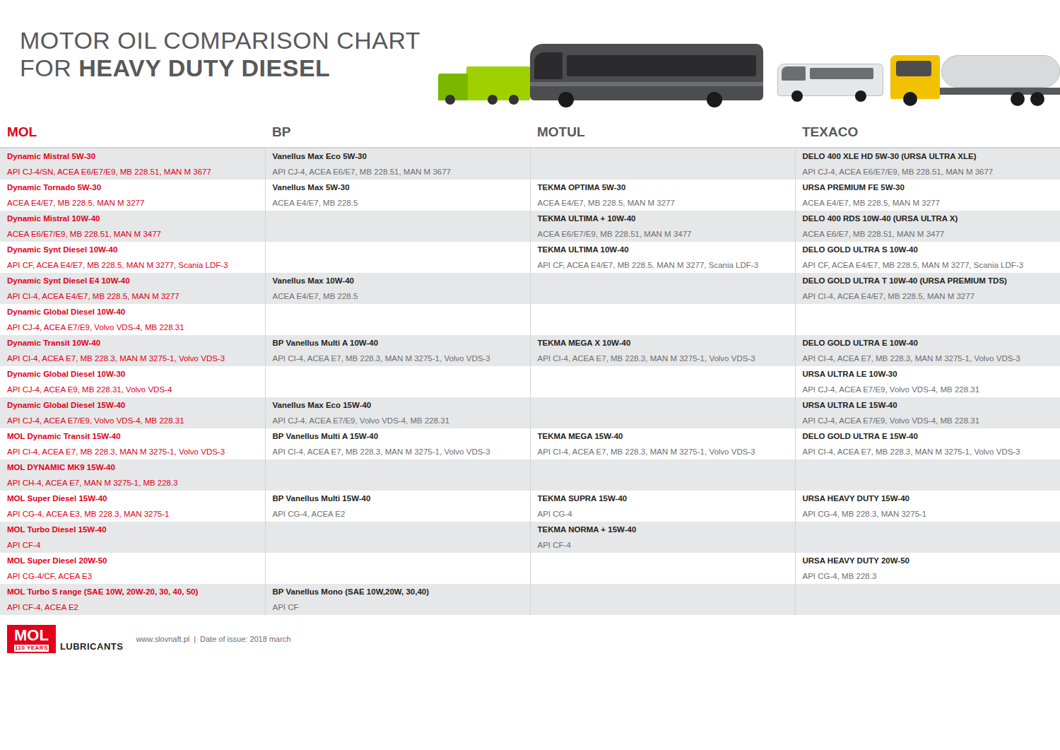MOTOR OIL COMPARISON CHART
FOR HEAVY DUTY DIESEL
| MOL | BP | MOTUL | TEXACO |
| --- | --- | --- | --- |
| Dynamic Mistral 5W-30 | Vanellus Max Eco 5W-30 | | DELO 400 XLE HD 5W-30 (URSA ULTRA XLE) |
| API CJ-4/SN, ACEA E6/E7/E9, MB 228.51, MAN M 3677 | API CJ-4, ACEA E6/E7, MB 228.51, MAN M 3677 | | API CJ-4, ACEA E6/E7/E9, MB 228.51, MAN M 3677 |
| Dynamic Tornado 5W-30 | Vanellus Max 5W-30 | TEKMA OPTIMA 5W-30 | URSA PREMIUM FE 5W-30 |
| ACEA E4/E7, MB 228.5, MAN M 3277 | ACEA E4/E7, MB 228.5 | ACEA E4/E7, MB 228.5, MAN M 3277 | ACEA E4/E7, MB 228.5, MAN M 3277 |
| Dynamic Mistral 10W-40 | | TEKMA ULTIMA + 10W-40 | DELO 400 RDS 10W-40 (URSA ULTRA X) |
| ACEA E6/E7/E9, MB 228.51, MAN M 3477 | | ACEA E6/E7/E9, MB 228.51, MAN M 3477 | ACEA E6/E7, MB 228.51, MAN M 3477 |
| Dynamic Synt Diesel 10W-40 | | TEKMA ULTIMA 10W-40 | DELO GOLD ULTRA S 10W-40 |
| API CF, ACEA E4/E7, MB 228.5, MAN M 3277, Scania LDF-3 | | API CF, ACEA E4/E7, MB 228.5, MAN M 3277, Scania LDF-3 | API CF, ACEA E4/E7, MB 228.5, MAN M 3277, Scania LDF-3 |
| Dynamic Synt Diesel E4 10W-40 | Vanellus Max 10W-40 | | DELO GOLD ULTRA T 10W-40 (URSA PREMIUM TDS) |
| API CI-4, ACEA E4/E7, MB 228.5, MAN M 3277 | ACEA E4/E7, MB 228.5 | | API CI-4, ACEA E4/E7, MB 228.5, MAN M 3277 |
| Dynamic Global Diesel 10W-40 | | | |
| API CJ-4, ACEA E7/E9, Volvo VDS-4, MB 228.31 | | | |
| Dynamic Transit 10W-40 | BP Vanellus Multi A 10W-40 | TEKMA MEGA X 10W-40 | DELO GOLD ULTRA E 10W-40 |
| API CI-4, ACEA E7, MB 228.3, MAN M 3275-1, Volvo VDS-3 | API CI-4, ACEA E7, MB 228.3, MAN M 3275-1, Volvo VDS-3 | API CI-4, ACEA E7, MB 228.3, MAN M 3275-1, Volvo VDS-3 | API CI-4, ACEA E7, MB 228.3, MAN M 3275-1, Volvo VDS-3 |
| Dynamic Global Diesel 10W-30 | | | URSA ULTRA LE 10W-30 |
| API CJ-4, ACEA E9, MB 228.31, Volvo VDS-4 | | | API CJ-4, ACEA E7/E9, Volvo VDS-4, MB 228.31 |
| Dynamic Global Diesel 15W-40 | Vanellus Max Eco 15W-40 | | URSA ULTRA LE 15W-40 |
| API CJ-4, ACEA E7/E9, Volvo VDS-4, MB 228.31 | API CJ-4, ACEA E7/E9, Volvo VDS-4, MB 228.31 | | API CJ-4, ACEA E7/E9, Volvo VDS-4, MB 228.31 |
| MOL Dynamic Transit 15W-40 | BP Vanellus Multi A 15W-40 | TEKMA MEGA 15W-40 | DELO GOLD ULTRA E 15W-40 |
| API CI-4, ACEA E7, MB 228.3, MAN M 3275-1, Volvo VDS-3 | API CI-4, ACEA E7, MB 228.3, MAN M 3275-1, Volvo VDS-3 | API CI-4, ACEA E7, MB 228.3, MAN M 3275-1, Volvo VDS-3 | API CI-4, ACEA E7, MB 228.3, MAN M 3275-1, Volvo VDS-3 |
| MOL DYNAMIC MK9 15W-40 | | | |
| API CH-4, ACEA E7, MAN M 3275-1, MB 228.3 | | | |
| MOL Super Diesel 15W-40 | BP Vanellus Multi 15W-40 | TEKMA SUPRA 15W-40 | URSA HEAVY DUTY 15W-40 |
| API CG-4, ACEA E3, MB 228.3, MAN 3275-1 | API CG-4, ACEA E2 | API CG-4 | API CG-4, MB 228.3, MAN 3275-1 |
| MOL Turbo Diesel 15W-40 | | TEKMA NORMA + 15W-40 | |
| API CF-4 | | API CF-4 | |
| MOL Super Diesel 20W-50 | | | URSA HEAVY DUTY 20W-50 |
| API CG-4/CF, ACEA E3 | | | API CG-4, MB 228.3 |
| MOL Turbo S range (SAE 10W, 20W-20, 30, 40, 50) | BP Vanellus Mono (SAE 10W,20W, 30,40) | | |
| API CF-4, ACEA E2 | API CF | | |
MOL110 YEARS LUBRICANTS
www.slovnaft.pl|Date of issue: 2018 march